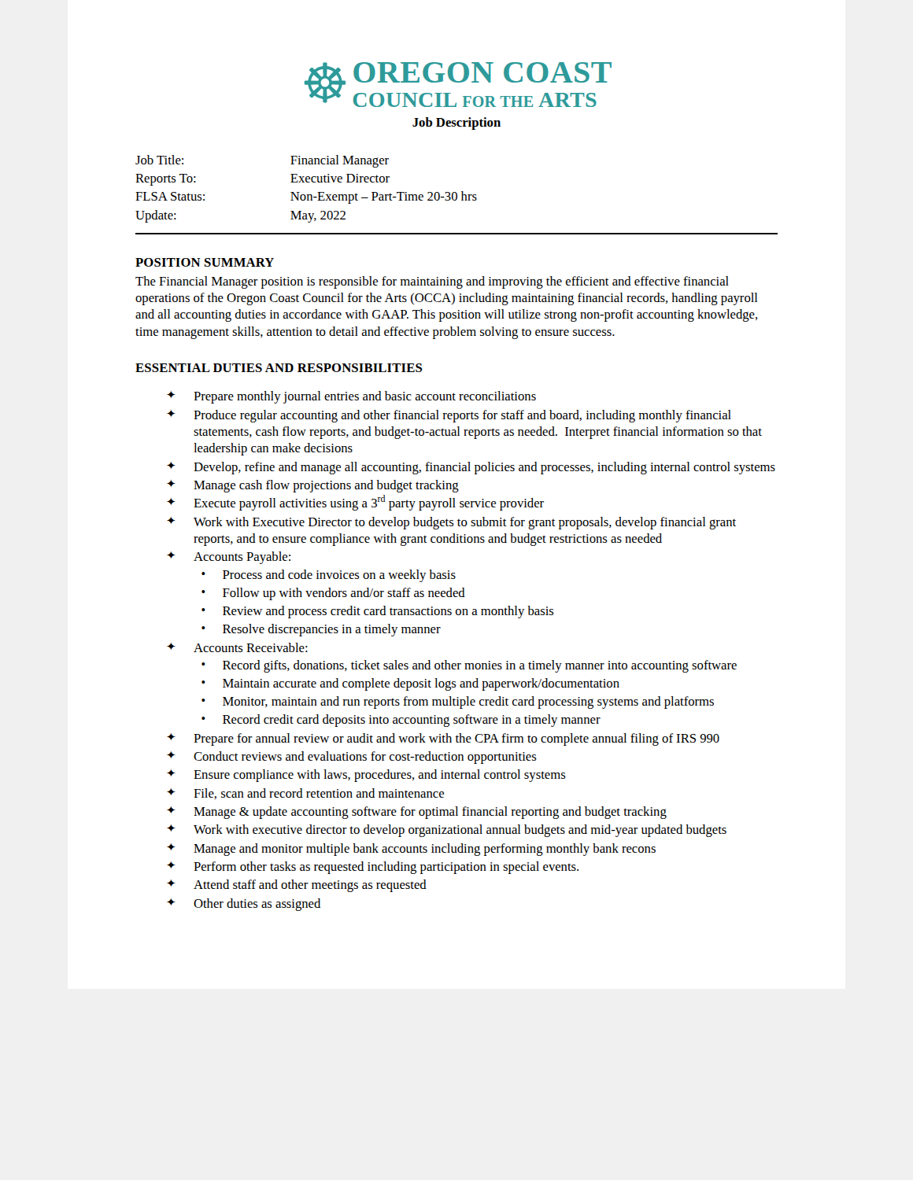☸
OREGON COAST
COUNCIL FOR THE ARTS
Job Description
| Job Title: | Financial Manager |
| Reports To: | Executive Director |
| FLSA Status: | Non-Exempt – Part-Time 20-30 hrs |
| Update: | May, 2022 |
POSITION SUMMARY
The Financial Manager position is responsible for maintaining and improving the efficient and effective financial operations of the Oregon Coast Council for the Arts (OCCA) including maintaining financial records, handling payroll and all accounting duties in accordance with GAAP. This position will utilize strong non-profit accounting knowledge, time management skills, attention to detail and effective problem solving to ensure success.
ESSENTIAL DUTIES AND RESPONSIBILITIES
Prepare monthly journal entries and basic account reconciliations
Produce regular accounting and other financial reports for staff and board, including monthly financial statements, cash flow reports, and budget-to-actual reports as needed. Interpret financial information so that leadership can make decisions
Develop, refine and manage all accounting, financial policies and processes, including internal control systems
Manage cash flow projections and budget tracking
Execute payroll activities using a 3rd party payroll service provider
Work with Executive Director to develop budgets to submit for grant proposals, develop financial grant reports, and to ensure compliance with grant conditions and budget restrictions as needed
Accounts Payable:
Process and code invoices on a weekly basis
Follow up with vendors and/or staff as needed
Review and process credit card transactions on a monthly basis
Resolve discrepancies in a timely manner
Accounts Receivable:
Record gifts, donations, ticket sales and other monies in a timely manner into accounting software
Maintain accurate and complete deposit logs and paperwork/documentation
Monitor, maintain and run reports from multiple credit card processing systems and platforms
Record credit card deposits into accounting software in a timely manner
Prepare for annual review or audit and work with the CPA firm to complete annual filing of IRS 990
Conduct reviews and evaluations for cost-reduction opportunities
Ensure compliance with laws, procedures, and internal control systems
File, scan and record retention and maintenance
Manage & update accounting software for optimal financial reporting and budget tracking
Work with executive director to develop organizational annual budgets and mid-year updated budgets
Manage and monitor multiple bank accounts including performing monthly bank recons
Perform other tasks as requested including participation in special events.
Attend staff and other meetings as requested
Other duties as assigned